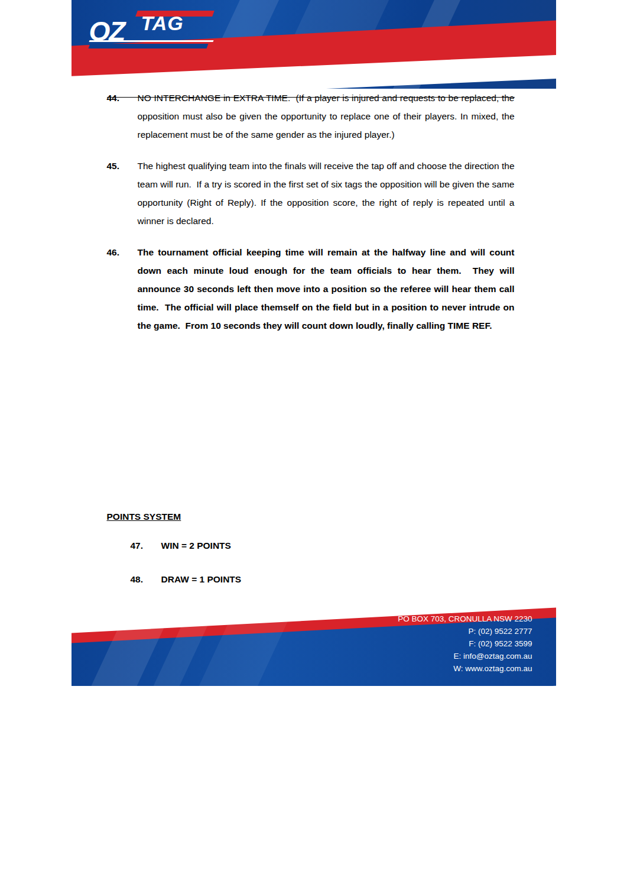OZ
TAG
44. NO INTERCHANGE in EXTRA TIME. (If a player is injured and requests to be replaced, the opposition must also be given the opportunity to replace one of their players. In mixed, the replacement must be of the same gender as the injured player.)
45. The highest qualifying team into the finals will receive the tap off and choose the direction the team will run. If a try is scored in the first set of six tags the opposition will be given the same opportunity (Right of Reply). If the opposition score, the right of reply is repeated until a winner is declared.
46. The tournament official keeping time will remain at the halfway line and will count down each minute loud enough for the team officials to hear them. They will announce 30 seconds left then move into a position so the referee will hear them call time. The official will place themself on the field but in a position to never intrude on the game. From 10 seconds they will count down loudly, finally calling TIME REF.
POINTS SYSTEM
47. WIN = 2 POINTS
48. DRAW = 1 POINTS
PO BOX 703, CRONULLA NSW 2230
P: (02) 9522 2777
F: (02) 9522 3599
E: info@oztag.com.au
W: www.oztag.com.au